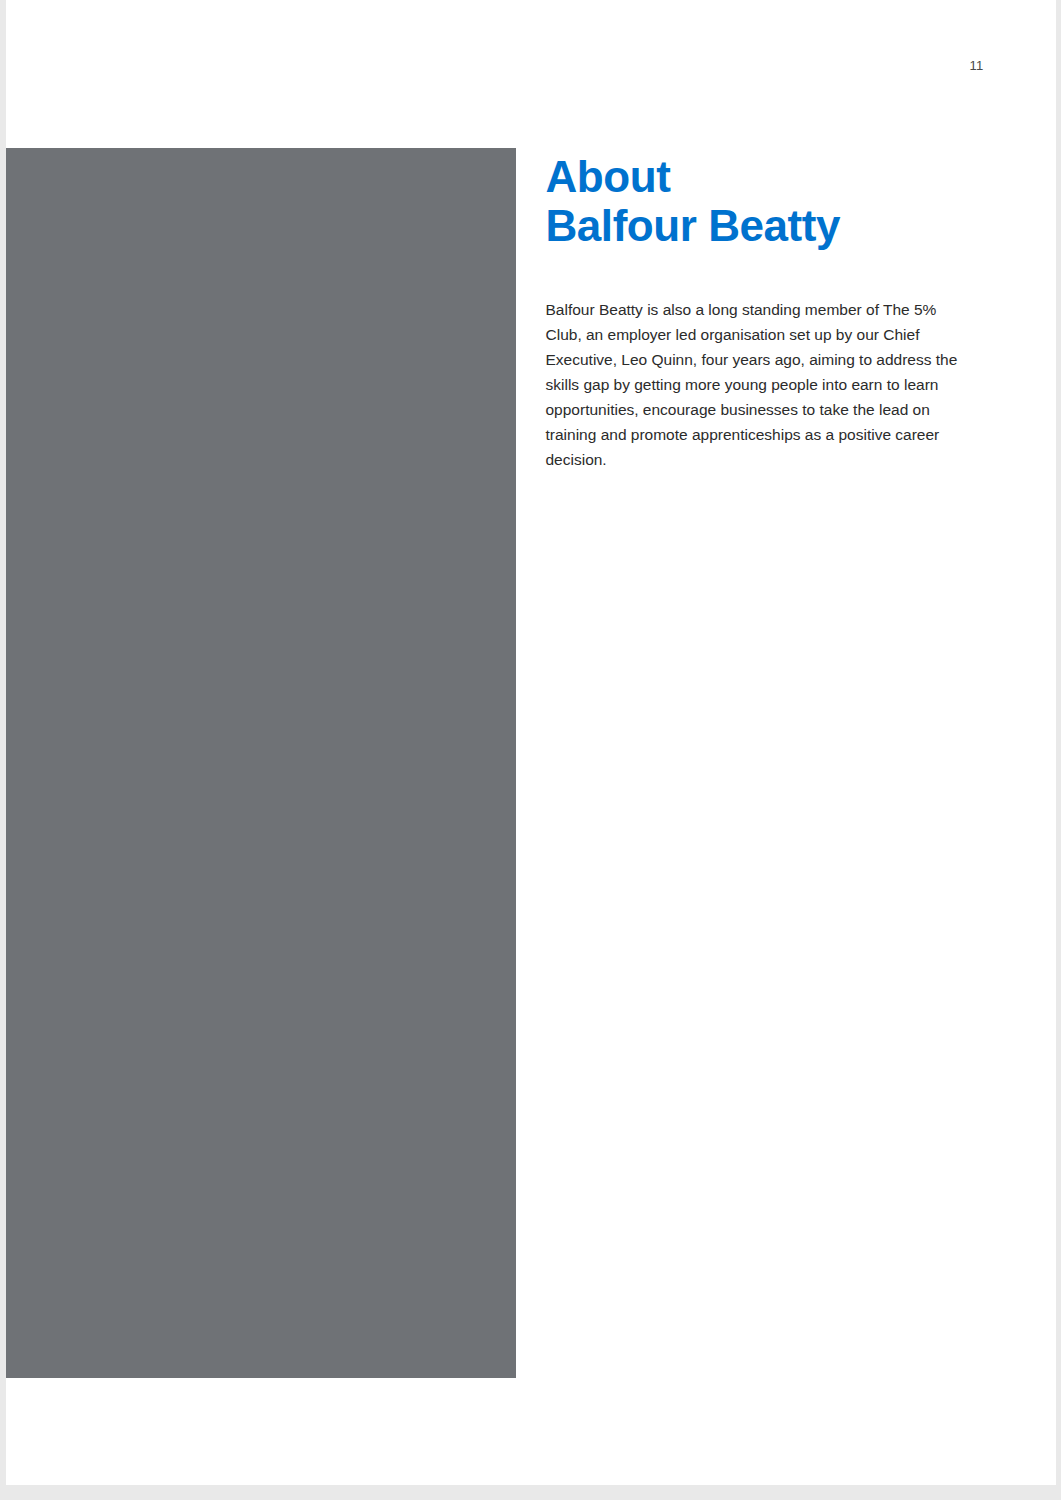11
About Balfour Beatty
Balfour Beatty is also a long standing member of The 5% Club, an employer led organisation set up by our Chief Executive, Leo Quinn, four years ago, aiming to address the skills gap by getting more young people into earn to learn opportunities, encourage businesses to take the lead on training and promote apprenticeships as a positive career decision.